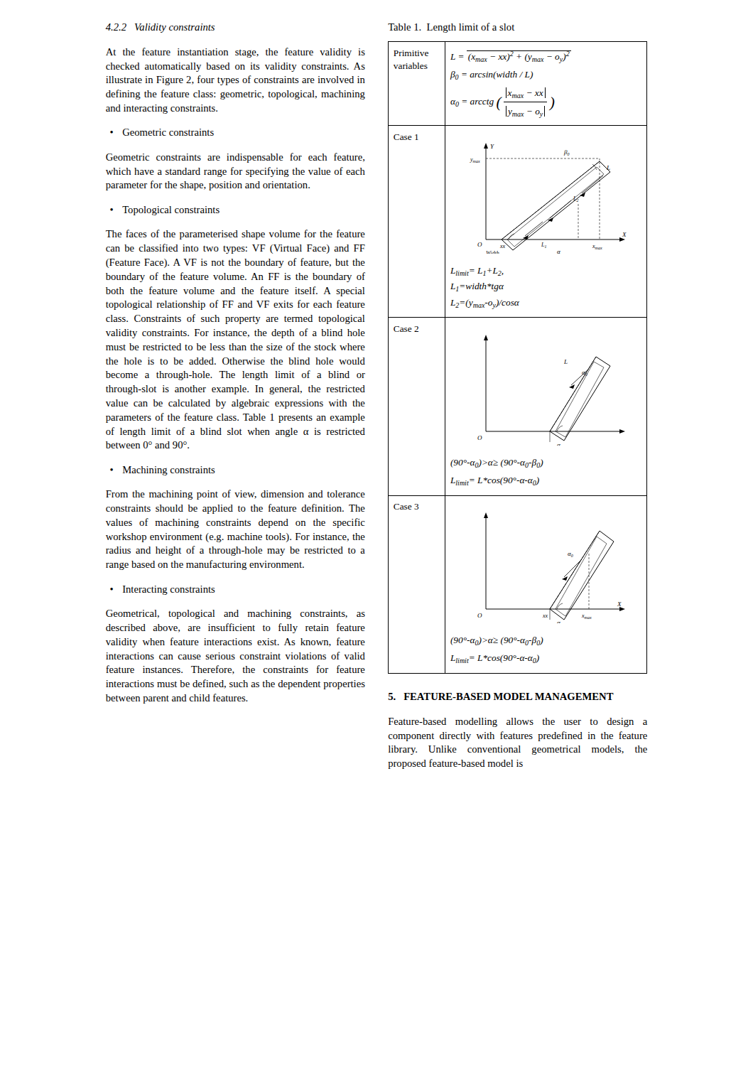4.2.2 Validity constraints
At the feature instantiation stage, the feature validity is checked automatically based on its validity constraints. As illustrate in Figure 2, four types of constraints are involved in defining the feature class: geometric, topological, machining and interacting constraints.
Geometric constraints
Geometric constraints are indispensable for each feature, which have a standard range for specifying the value of each parameter for the shape, position and orientation.
Topological constraints
The faces of the parameterised shape volume for the feature can be classified into two types: VF (Virtual Face) and FF (Feature Face). A VF is not the boundary of feature, but the boundary of the feature volume. An FF is the boundary of both the feature volume and the feature itself. A special topological relationship of FF and VF exits for each feature class. Constraints of such property are termed topological validity constraints. For instance, the depth of a blind hole must be restricted to be less than the size of the stock where the hole is to be added. Otherwise the blind hole would become a through-hole. The length limit of a blind or through-slot is another example. In general, the restricted value can be calculated by algebraic expressions with the parameters of the feature class. Table 1 presents an example of length limit of a blind slot when angle α is restricted between 0° and 90°.
Machining constraints
From the machining point of view, dimension and tolerance constraints should be applied to the feature definition. The values of machining constraints depend on the specific workshop environment (e.g. machine tools). For instance, the radius and height of a through-hole may be restricted to a range based on the manufacturing environment.
Interacting constraints
Geometrical, topological and machining constraints, as described above, are insufficient to fully retain feature validity when feature interactions exist. As known, feature interactions can cause serious constraint violations of valid feature instances. Therefore, the constraints for feature interactions must be defined, such as the dependent properties between parent and child features.
Table 1. Length limit of a slot
| Primitive variables | L = (x max − xx) 2 + (y max − o y ) 2 β 0 = arcsin( width / L) α 0 = arcctg ( x max − xx y max − o y ) |
| Case 1 | Y X O y max xx x max L L 2 L 1 β 0 Width α α 0 L limit = L 1 +L 2 , L 1 =width*tgα L 2 =(y max -o y )/cosα |
| Case 2 | O L α 0 α (90°-α 0 )>α≥ (90°-α 0 -β 0 ) L limit = L*cos(90°-α-α 0 ) |
| Case 3 | O X xx x max α 0 α (90°-α 0 )>α≥ (90°-α 0 -β 0 ) L limit = L*cos(90°-α-α 0 ) |
5. Feature-based model management
Feature-based modelling allows the user to design a component directly with features predefined in the feature library. Unlike conventional geometrical models, the proposed feature-based model is